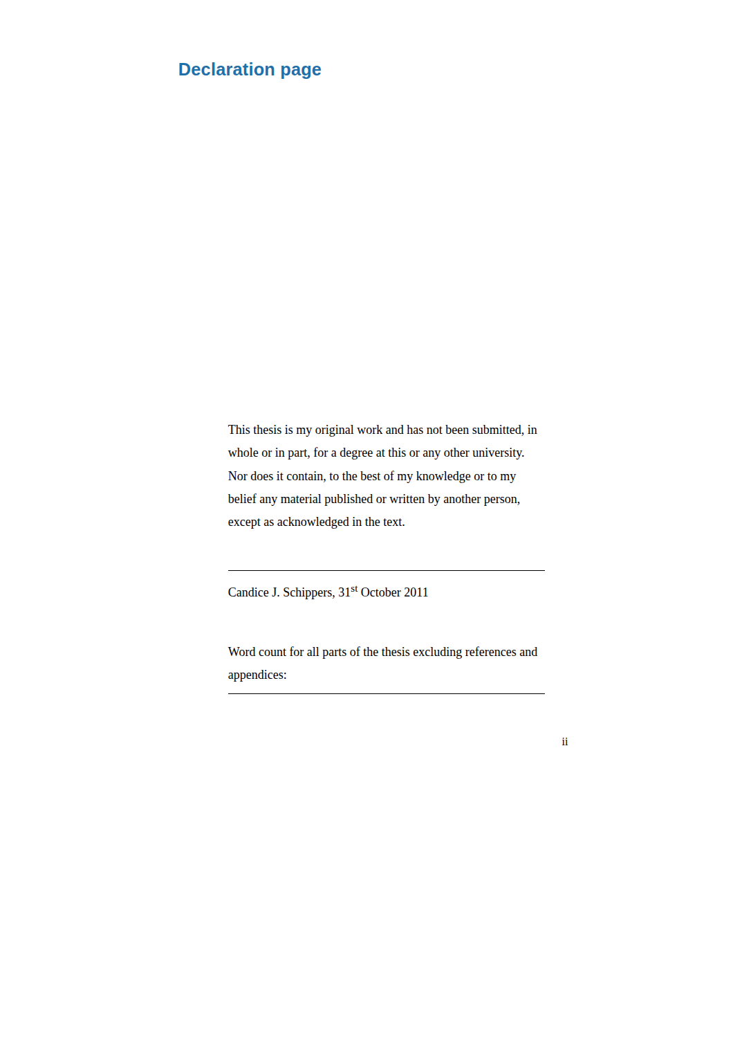Declaration page
This thesis is my original work and has not been submitted, in whole or in part, for a degree at this or any other university. Nor does it contain, to the best of my knowledge or to my belief any material published or written by another person, except as acknowledged in the text.
Candice J. Schippers, 31st October 2011
Word count for all parts of the thesis excluding references and appendices:
ii